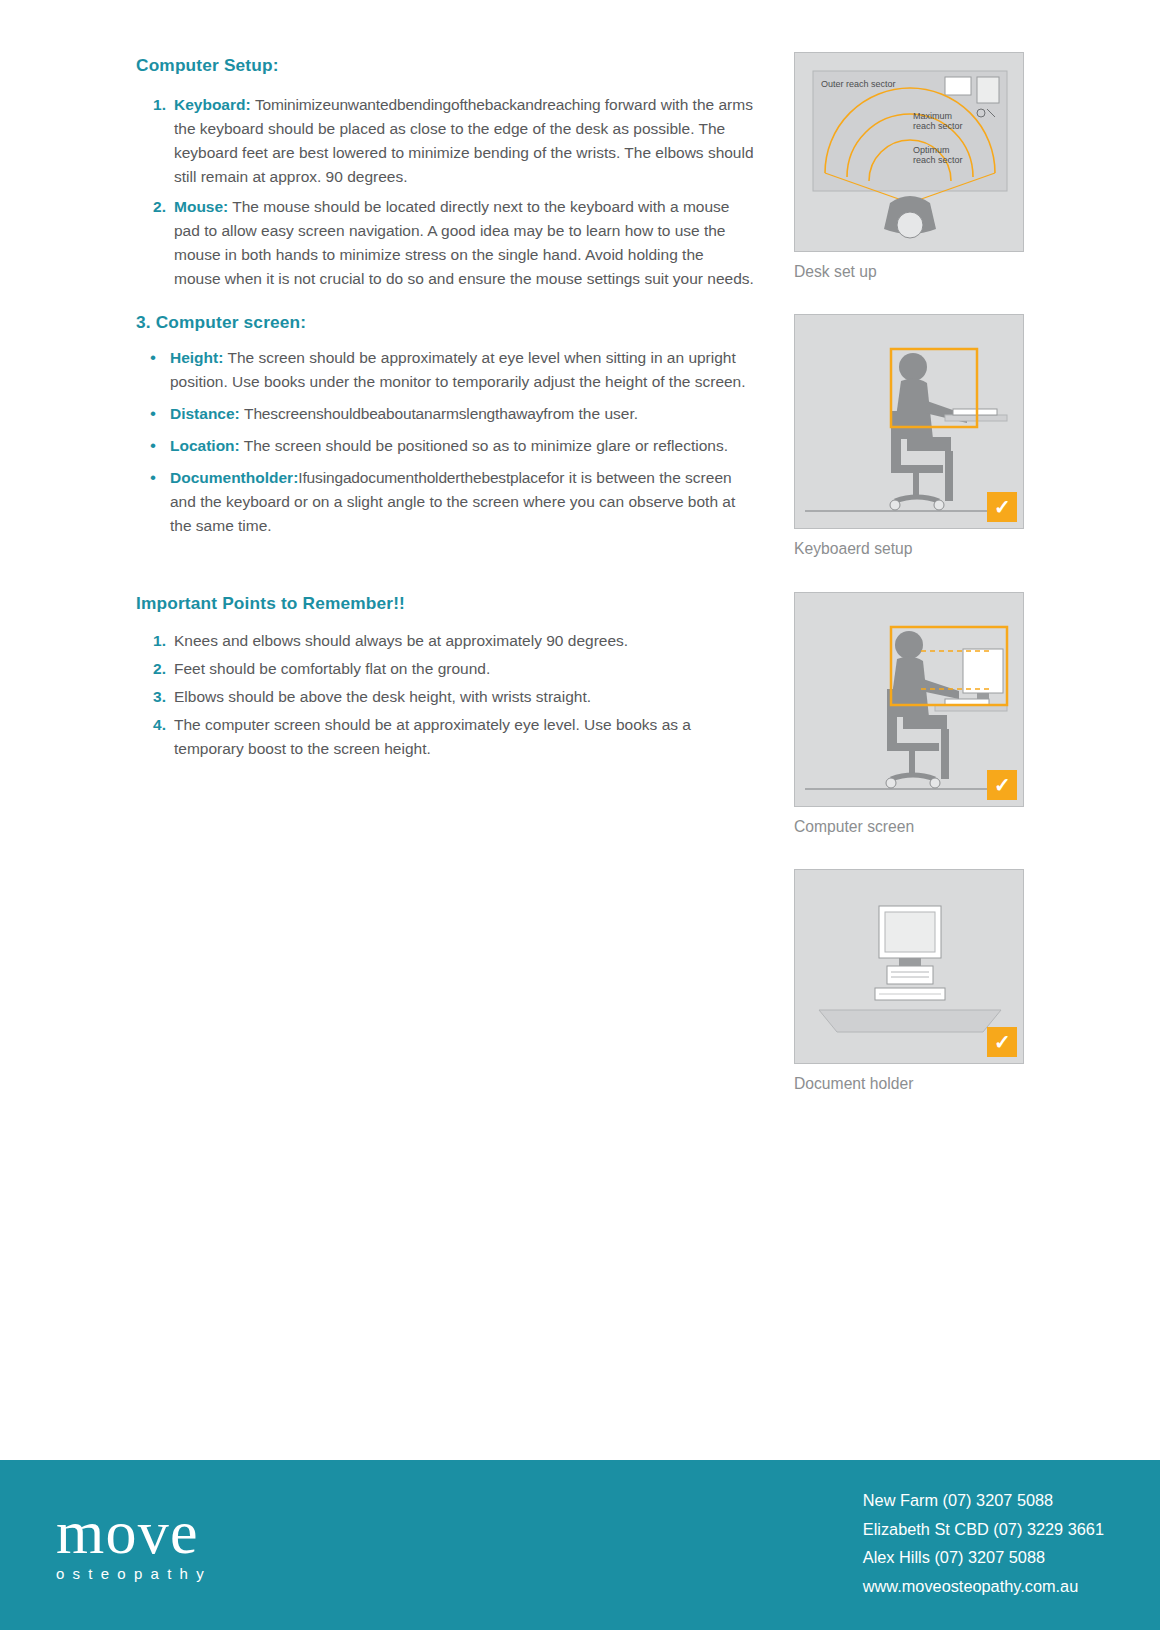Computer Setup:
Keyboard: Tominimizeunwantedbendingofthebackandreaching forward with the arms the keyboard should be placed as close to the edge of the desk as possible. The keyboard feet are best lowered to minimize bending of the wrists. The elbows should still remain at approx. 90 degrees.
Mouse: The mouse should be located directly next to the keyboard with a mouse pad to allow easy screen navigation. A good idea may be to learn how to use the mouse in both hands to minimize stress on the single hand. Avoid holding the mouse when it is not crucial to do so and ensure the mouse settings suit your needs.
3. Computer screen:
Height: The screen should be approximately at eye level when sitting in an upright position. Use books under the monitor to temporarily adjust the height of the screen.
Distance: Thescreenshouldbeaboutanarmslengthawayfrom the user.
Location: The screen should be positioned so as to minimize glare or reflections.
Documentholder: Ifusingadocumentholderthebestplacefor it is between the screen and the keyboard or on a slight angle to the screen where you can observe both at the same time.
Important Points to Remember!!
Knees and elbows should always be at approximately 90 degrees.
Feet should be comfortably flat on the ground.
Elbows should be above the desk height, with wrists straight.
The computer screen should be at approximately eye level. Use books as a temporary boost to the screen height.
Outer reach sector Maximum reach sector Optimum reach sector
Desk set up
✓
Keyboaerd setup
✓
Computer screen
✓
Document holder
moveosteopathy
New Farm (07) 3207 5088
Elizabeth St CBD (07) 3229 3661
Alex Hills (07) 3207 5088
www.moveosteopathy.com.au